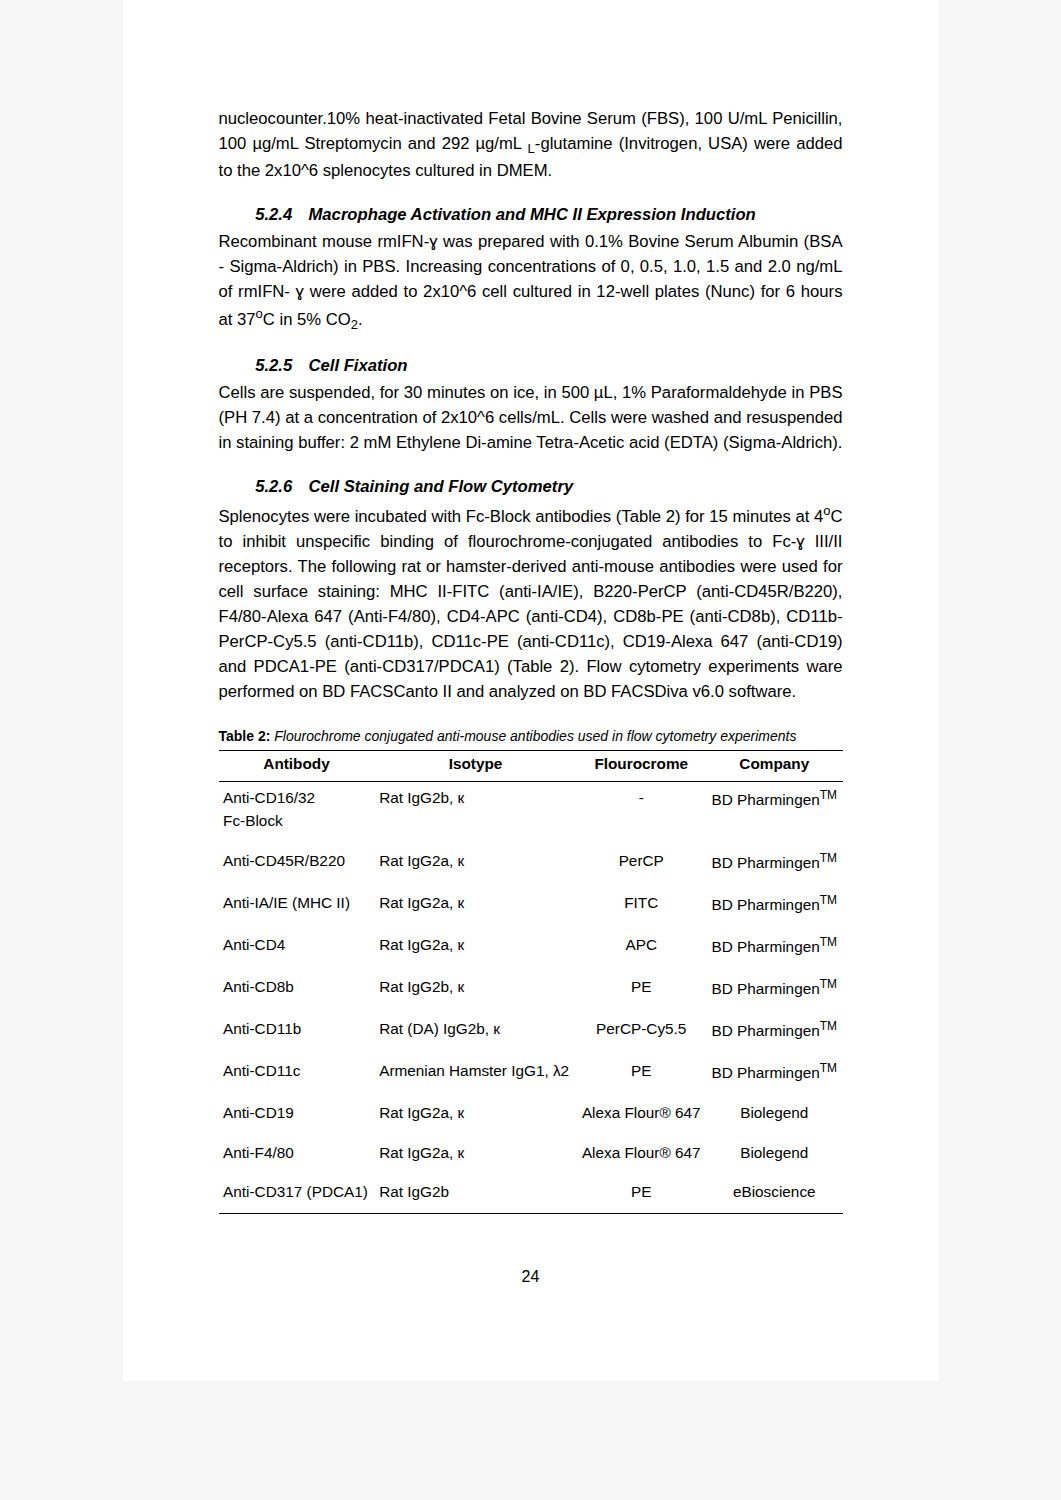nucleocounter.10% heat-inactivated Fetal Bovine Serum (FBS), 100 U/mL Penicillin, 100 µg/mL Streptomycin and 292 µg/mL L-glutamine (Invitrogen, USA) were added to the 2x10^6 splenocytes cultured in DMEM.
5.2.4 Macrophage Activation and MHC II Expression Induction
Recombinant mouse rmIFN-ɣ was prepared with 0.1% Bovine Serum Albumin (BSA - Sigma-Aldrich) in PBS. Increasing concentrations of 0, 0.5, 1.0, 1.5 and 2.0 ng/mL of rmIFN- ɣ were added to 2x10^6 cell cultured in 12-well plates (Nunc) for 6 hours at 37o C in 5% CO2.
5.2.5 Cell Fixation
Cells are suspended, for 30 minutes on ice, in 500 µL, 1% Paraformaldehyde in PBS (PH 7.4) at a concentration of 2x10^6 cells/mL. Cells were washed and resuspended in staining buffer: 2 mM Ethylene Di-amine Tetra-Acetic acid (EDTA) (Sigma-Aldrich).
5.2.6 Cell Staining and Flow Cytometry
Splenocytes were incubated with Fc-Block antibodies (Table 2) for 15 minutes at 4o C to inhibit unspecific binding of flourochrome-conjugated antibodies to Fc-ɣ III/II receptors. The following rat or hamster-derived anti-mouse antibodies were used for cell surface staining: MHC II-FITC (anti-IA/IE), B220-PerCP (anti-CD45R/B220), F4/80-Alexa 647 (Anti-F4/80), CD4-APC (anti-CD4), CD8b-PE (anti-CD8b), CD11b-PerCP-Cy5.5 (anti-CD11b), CD11c-PE (anti-CD11c), CD19-Alexa 647 (anti-CD19) and PDCA1-PE (anti-CD317/PDCA1) (Table 2). Flow cytometry experiments ware performed on BD FACSCanto II and analyzed on BD FACSDiva v6.0 software.
Table 2: Flourochrome conjugated anti-mouse antibodies used in flow cytometry experiments
| Antibody | Isotype | Flourocrome | Company |
| --- | --- | --- | --- |
| Anti-CD16/32 Fc-Block | Rat IgG2b, к | - | BD Pharmingen TM |
| Anti-CD45R/B220 | Rat IgG2a, к | PerCP | BD Pharmingen TM |
| Anti-IA/IE (MHC II) | Rat IgG2a, к | FITC | BD Pharmingen TM |
| Anti-CD4 | Rat IgG2a, к | APC | BD Pharmingen TM |
| Anti-CD8b | Rat IgG2b, к | PE | BD Pharmingen TM |
| Anti-CD11b | Rat (DA) IgG2b, к | PerCP-Cy5.5 | BD Pharmingen TM |
| Anti-CD11c | Armenian Hamster IgG1, λ2 | PE | BD Pharmingen TM |
| Anti-CD19 | Rat IgG2a, к | Alexa Flour® 647 | Biolegend |
| Anti-F4/80 | Rat IgG2a, к | Alexa Flour® 647 | Biolegend |
| Anti-CD317 (PDCA1) | Rat IgG2b | PE | eBioscience |
24